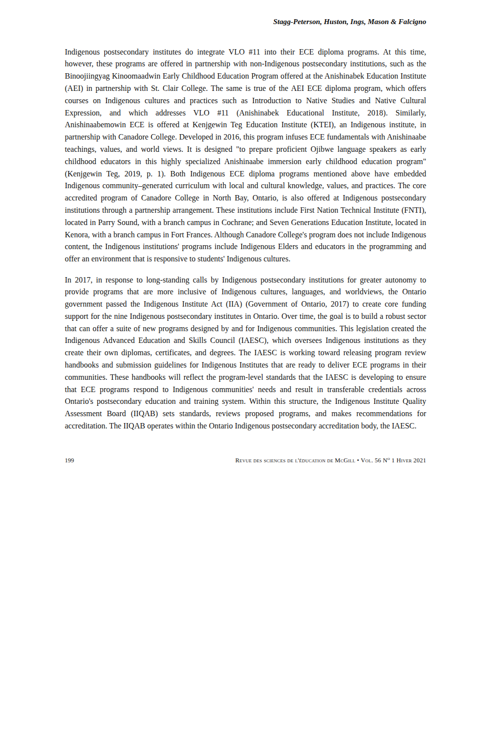Stagg-Peterson, Huston, Ings, Mason & Falcigno
Indigenous postsecondary institutes do integrate VLO #11 into their ECE diploma programs. At this time, however, these programs are offered in partnership with non-Indigenous postsecondary institutions, such as the Binoojiingyag Kinoomaadwin Early Childhood Education Program offered at the Anishinabek Education Institute (AEI) in partnership with St. Clair College. The same is true of the AEI ECE diploma program, which offers courses on Indigenous cultures and practices such as Introduction to Native Studies and Native Cultural Expression, and which addresses VLO #11 (Anishinabek Educational Institute, 2018). Similarly, Anishinaabemowin ECE is offered at Kenjgewin Teg Education Institute (KTEI), an Indigenous institute, in partnership with Canadore College. Developed in 2016, this program infuses ECE fundamentals with Anishinaabe teachings, values, and world views. It is designed "to prepare proficient Ojibwe language speakers as early childhood educators in this highly specialized Anishinaabe immersion early childhood education program" (Kenjgewin Teg, 2019, p. 1). Both Indigenous ECE diploma programs mentioned above have embedded Indigenous community–generated curriculum with local and cultural knowledge, values, and practices. The core accredited program of Canadore College in North Bay, Ontario, is also offered at Indigenous postsecondary institutions through a partnership arrangement. These institutions include First Nation Technical Institute (FNTI), located in Parry Sound, with a branch campus in Cochrane; and Seven Generations Education Institute, located in Kenora, with a branch campus in Fort Frances. Although Canadore College's program does not include Indigenous content, the Indigenous institutions' programs include Indigenous Elders and educators in the programming and offer an environment that is responsive to students' Indigenous cultures.
In 2017, in response to long-standing calls by Indigenous postsecondary institutions for greater autonomy to provide programs that are more inclusive of Indigenous cultures, languages, and worldviews, the Ontario government passed the Indigenous Institute Act (IIA) (Government of Ontario, 2017) to create core funding support for the nine Indigenous postsecondary institutes in Ontario. Over time, the goal is to build a robust sector that can offer a suite of new programs designed by and for Indigenous communities. This legislation created the Indigenous Advanced Education and Skills Council (IAESC), which oversees Indigenous institutions as they create their own diplomas, certificates, and degrees. The IAESC is working toward releasing program review handbooks and submission guidelines for Indigenous Institutes that are ready to deliver ECE programs in their communities. These handbooks will reflect the program-level standards that the IAESC is developing to ensure that ECE programs respond to Indigenous communities' needs and result in transferable credentials across Ontario's postsecondary education and training system. Within this structure, the Indigenous Institute Quality Assessment Board (IIQAB) sets standards, reviews proposed programs, and makes recommendations for accreditation. The IIQAB operates within the Ontario Indigenous postsecondary accreditation body, the IAESC.
199 Revue des sciences de l'éducation de McGill • Vol. 56 No 1 Hiver 2021